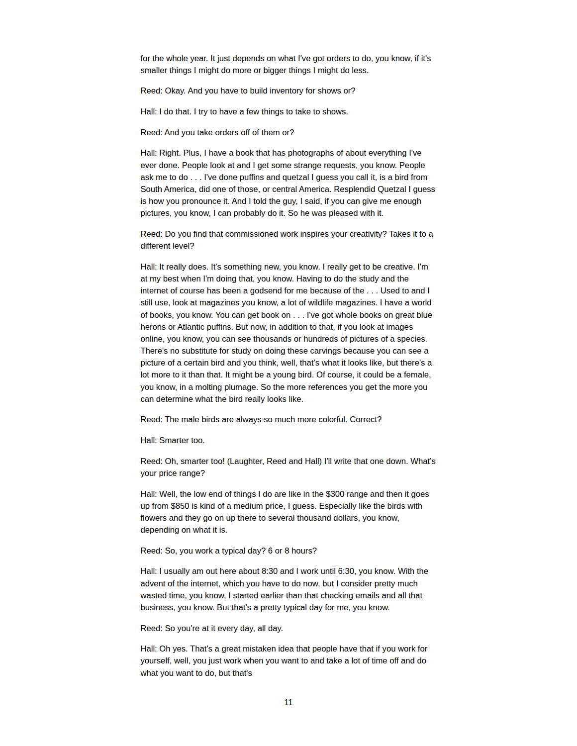for the whole year. It just depends on what I've got orders to do, you know, if it's smaller things I might do more or bigger things I might do less.
Reed: Okay. And you have to build inventory for shows or?
Hall: I do that. I try to have a few things to take to shows.
Reed: And you take orders off of them or?
Hall: Right. Plus, I have a book that has photographs of about everything I've ever done. People look at and I get some strange requests, you know. People ask me to do . . . I've done puffins and quetzal I guess you call it, is a bird from South America, did one of those, or central America. Resplendid Quetzal I guess is how you pronounce it. And I told the guy, I said, if you can give me enough pictures, you know, I can probably do it. So he was pleased with it.
Reed: Do you find that commissioned work inspires your creativity? Takes it to a different level?
Hall: It really does. It's something new, you know. I really get to be creative. I'm at my best when I'm doing that, you know. Having to do the study and the internet of course has been a godsend for me because of the . . . Used to and I still use, look at magazines you know, a lot of wildlife magazines. I have a world of books, you know. You can get book on . . . I've got whole books on great blue herons or Atlantic puffins. But now, in addition to that, if you look at images online, you know, you can see thousands or hundreds of pictures of a species. There's no substitute for study on doing these carvings because you can see a picture of a certain bird and you think, well, that's what it looks like, but there's a lot more to it than that. It might be a young bird. Of course, it could be a female, you know, in a molting plumage. So the more references you get the more you can determine what the bird really looks like.
Reed: The male birds are always so much more colorful. Correct?
Hall: Smarter too.
Reed: Oh, smarter too! (Laughter, Reed and Hall) I'll write that one down. What's your price range?
Hall: Well, the low end of things I do are like in the $300 range and then it goes up from $850 is kind of a medium price, I guess. Especially like the birds with flowers and they go on up there to several thousand dollars, you know, depending on what it is.
Reed: So, you work a typical day? 6 or 8 hours?
Hall: I usually am out here about 8:30 and I work until 6:30, you know. With the advent of the internet, which you have to do now, but I consider pretty much wasted time, you know, I started earlier than that checking emails and all that business, you know. But that's a pretty typical day for me, you know.
Reed: So you're at it every day, all day.
Hall: Oh yes. That's a great mistaken idea that people have that if you work for yourself, well, you just work when you want to and take a lot of time off and do what you want to do, but that's
11